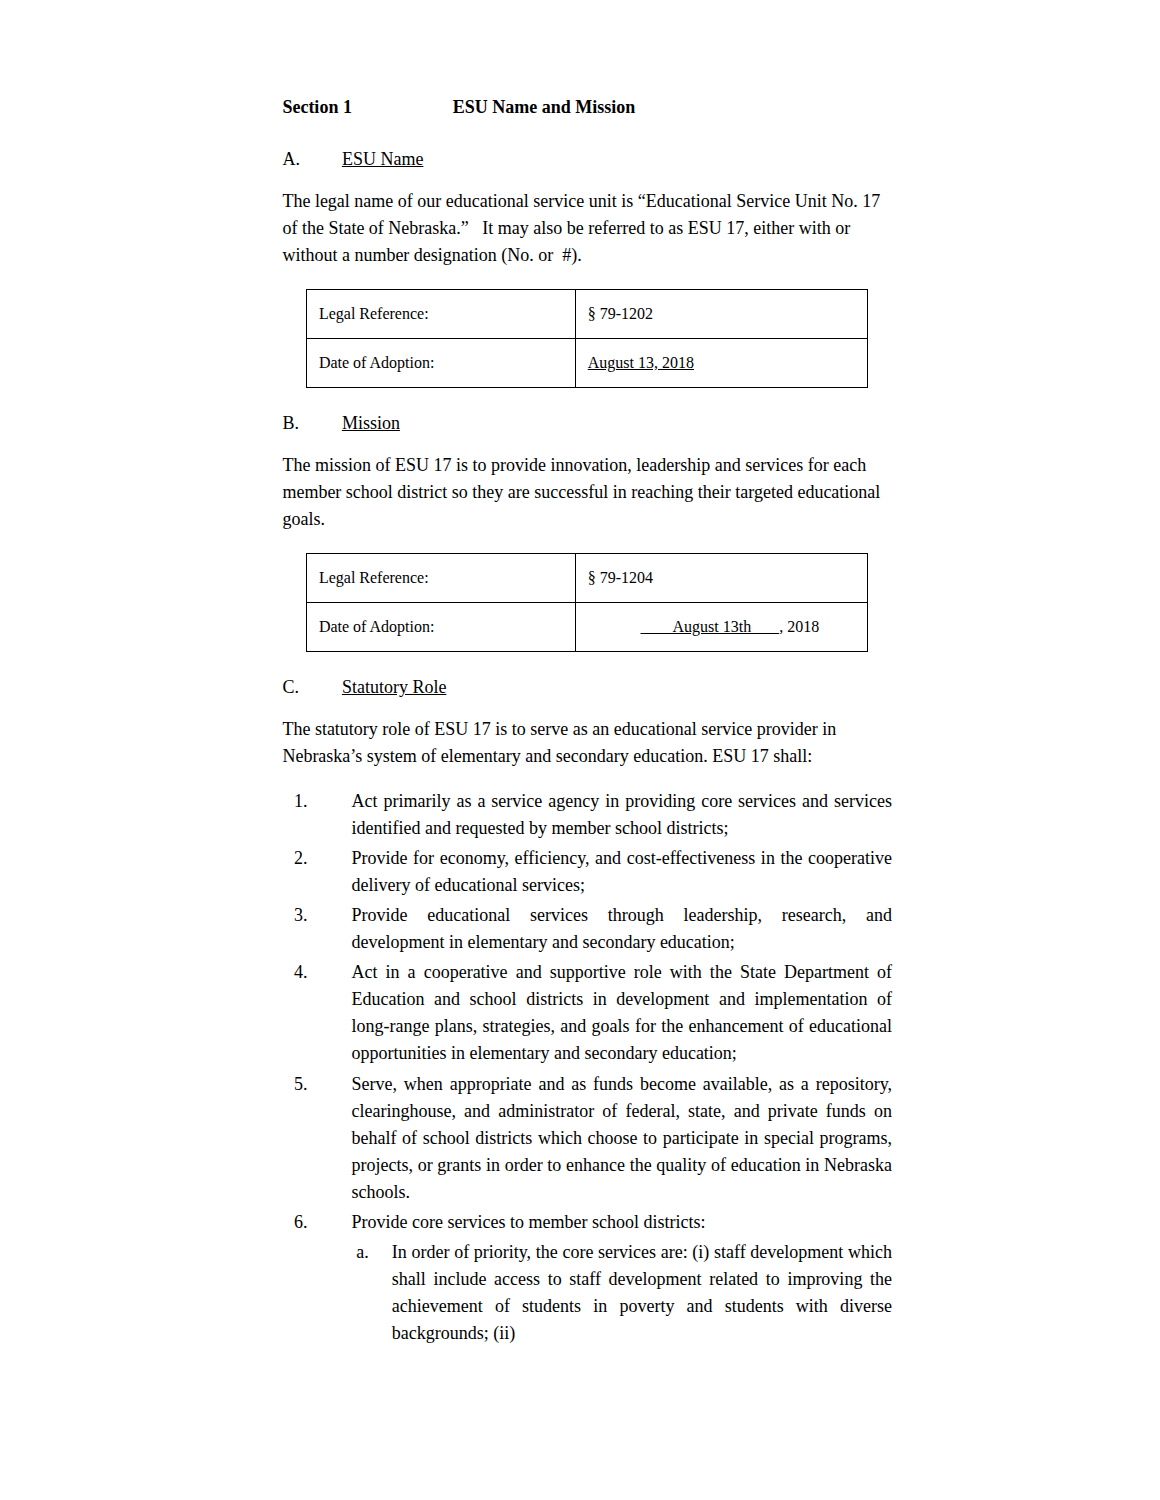Section 1 ESU Name and Mission
A. ESU Name
The legal name of our educational service unit is “Educational Service Unit No. 17 of the State of Nebraska.” It may also be referred to as ESU 17, either with or without a number designation (No. or #).
| Legal Reference: | § 79-1202 |
| Date of Adoption: | August 13, 2018 |
B. Mission
The mission of ESU 17 is to provide innovation, leadership and services for each member school district so they are successful in reaching their targeted educational goals.
| Legal Reference: | § 79-1204 |
| Date of Adoption: | August 13th , 2018 |
C. Statutory Role
The statutory role of ESU 17 is to serve as an educational service provider in Nebraska’s system of elementary and secondary education. ESU 17 shall:
1. Act primarily as a service agency in providing core services and services identified and requested by member school districts;
2. Provide for economy, efficiency, and cost-effectiveness in the cooperative delivery of educational services;
3. Provide educational services through leadership, research, and development in elementary and secondary education;
4. Act in a cooperative and supportive role with the State Department of Education and school districts in development and implementation of long-range plans, strategies, and goals for the enhancement of educational opportunities in elementary and secondary education;
5. Serve, when appropriate and as funds become available, as a repository, clearinghouse, and administrator of federal, state, and private funds on behalf of school districts which choose to participate in special programs, projects, or grants in order to enhance the quality of education in Nebraska schools.
6. Provide core services to member school districts:
a. In order of priority, the core services are: (i) staff development which shall include access to staff development related to improving the achievement of students in poverty and students with diverse backgrounds; (ii)